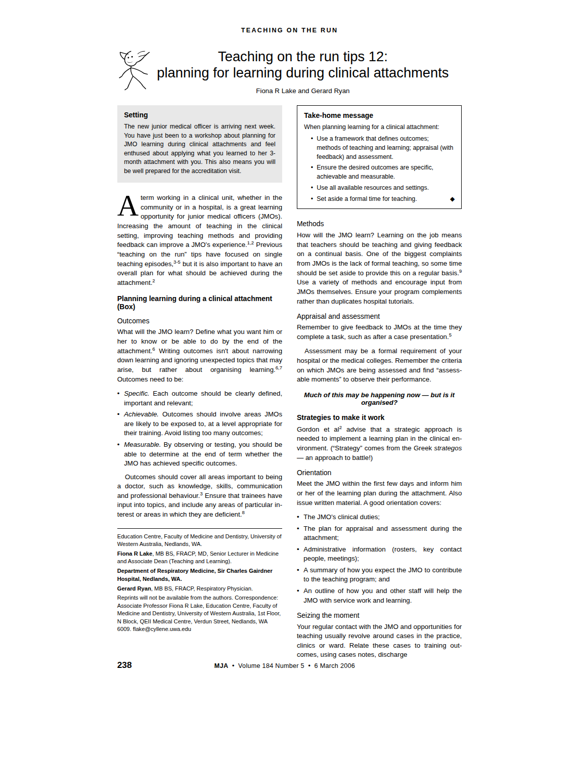TEACHING ON THE RUN
Teaching on the run tips 12:
planning for learning during clinical attachments
Fiona R Lake and Gerard Ryan
Setting
The new junior medical officer is arriving next week. You have just been to a workshop about planning for JMO learning during clinical attachments and feel enthused about applying what you learned to her 3-month attachment with you. This also means you will be well prepared for the accreditation visit.
Aterm working in a clinical unit, whether in the community or in a hospital, is a great learning opportunity for junior medical officers (JMOs). Increasing the amount of teaching in the clinical setting, improving teaching methods and providing feedback can improve a JMO's experience.1,2 Previous “teaching on the run” tips have focused on single teaching episodes,3-5 but it is also important to have an overall plan for what should be achieved during the attachment.2
Planning learning during a clinical attachment (Box)
Outcomes
What will the JMO learn? Define what you want him or her to know or be able to do by the end of the attachment.6 Writing outcomes isn't about narrowing down learning and ignoring unexpected topics that may arise, but rather about organising learning.6,7 Outcomes need to be:
Specific. Each outcome should be clearly defined, important and relevant;
Achievable. Outcomes should involve areas JMOs are likely to be exposed to, at a level appropriate for their training. Avoid listing too many outcomes;
Measurable. By observing or testing, you should be able to determine at the end of term whether the JMO has achieved specific outcomes.
Outcomes should cover all areas important to being a doctor, such as knowledge, skills, communication and professional behaviour.3 Ensure that trainees have input into topics, and include any areas of particular interest or areas in which they are deficient.8
Education Centre, Faculty of Medicine and Dentistry, University of Western Australia, Nedlands, WA.
Fiona R Lake, MB BS, FRACP, MD, Senior Lecturer in Medicine and Associate Dean (Teaching and Learning).
Department of Respiratory Medicine, Sir Charles Gairdner Hospital, Nedlands, WA.
Gerard Ryan, MB BS, FRACP, Respiratory Physician.
Reprints will not be available from the authors. Correspondence: Associate Professor Fiona R Lake, Education Centre, Faculty of Medicine and Dentistry, University of Western Australia, 1st Floor, N Block, QEII Medical Centre, Verdun Street, Nedlands, WA 6009. flake@cyllene.uwa.edu
Take-home message
When planning learning for a clinical attachment:
Use a framework that defines outcomes; methods of teaching and learning; appraisal (with feedback) and assessment.
Ensure the desired outcomes are specific, achievable and measurable.
Use all available resources and settings.
Set aside a formal time for teaching. ◆
Methods
How will the JMO learn? Learning on the job means that teachers should be teaching and giving feedback on a continual basis. One of the biggest complaints from JMOs is the lack of formal teaching, so some time should be set aside to provide this on a regular basis.9 Use a variety of methods and encourage input from JMOs themselves. Ensure your program complements rather than duplicates hospital tutorials.
Appraisal and assessment
Remember to give feedback to JMOs at the time they complete a task, such as after a case presentation.5
Assessment may be a formal requirement of your hospital or the medical colleges. Remember the criteria on which JMOs are being assessed and find “assessable moments” to observe their performance.
Much of this may be happening now — but is it organised?
Strategies to make it work
Gordon et al2 advise that a strategic approach is needed to implement a learning plan in the clinical environment. (“Strategy” comes from the Greek strategos — an approach to battle!)
Orientation
Meet the JMO within the first few days and inform him or her of the learning plan during the attachment. Also issue written material. A good orientation covers:
The JMO's clinical duties;
The plan for appraisal and assessment during the attachment;
Administrative information (rosters, key contact people, meetings);
A summary of how you expect the JMO to contribute to the teaching program; and
An outline of how you and other staff will help the JMO with service work and learning.
Seizing the moment
Your regular contact with the JMO and opportunities for teaching usually revolve around cases in the practice, clinics or ward. Relate these cases to training outcomes, using cases notes, discharge
238
MJA • Volume 184 Number 5 • 6 March 2006